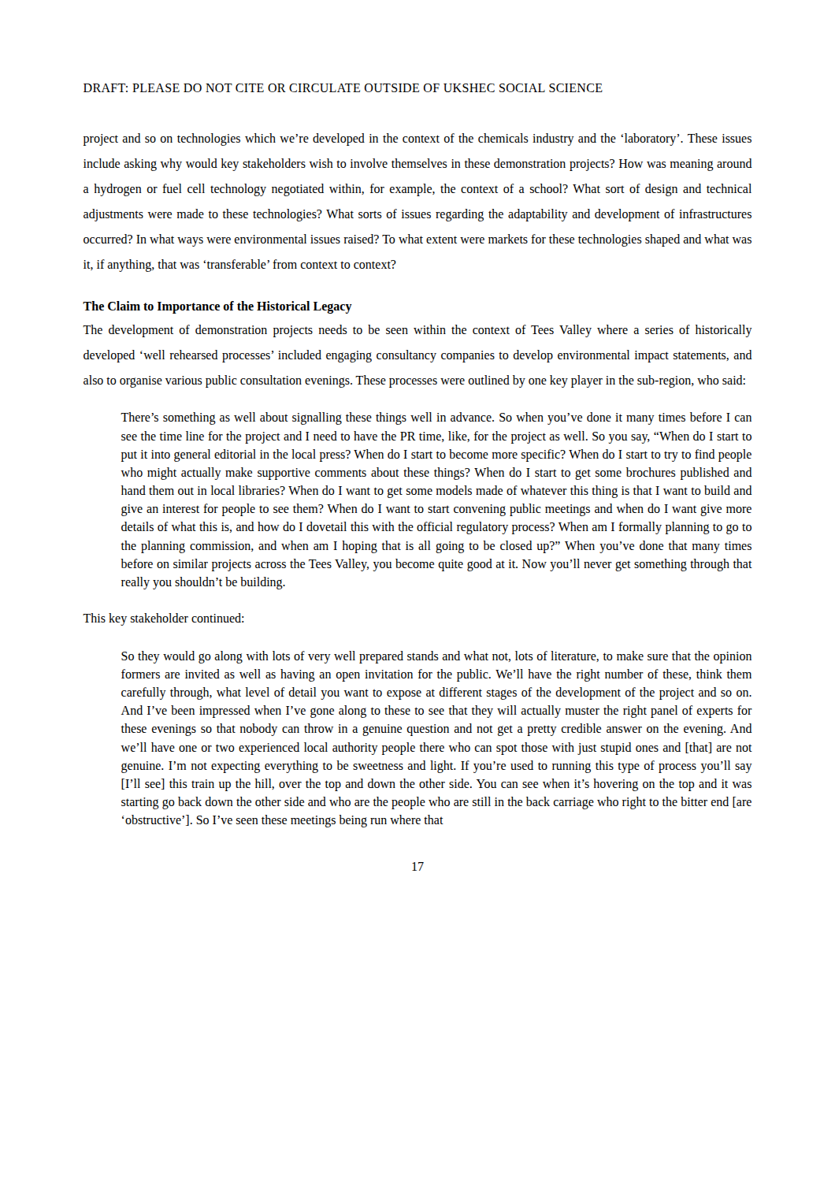DRAFT: PLEASE DO NOT CITE OR CIRCULATE OUTSIDE OF UKSHEC SOCIAL SCIENCE
project and so on technologies which we’re developed in the context of the chemicals industry and the ‘laboratory’. These issues include asking why would key stakeholders wish to involve themselves in these demonstration projects? How was meaning around a hydrogen or fuel cell technology negotiated within, for example, the context of a school? What sort of design and technical adjustments were made to these technologies? What sorts of issues regarding the adaptability and development of infrastructures occurred? In what ways were environmental issues raised? To what extent were markets for these technologies shaped and what was it, if anything, that was ‘transferable’ from context to context?
The Claim to Importance of the Historical Legacy
The development of demonstration projects needs to be seen within the context of Tees Valley where a series of historically developed ‘well rehearsed processes’ included engaging consultancy companies to develop environmental impact statements, and also to organise various public consultation evenings. These processes were outlined by one key player in the sub-region, who said:
There’s something as well about signalling these things well in advance. So when you’ve done it many times before I can see the time line for the project and I need to have the PR time, like, for the project as well. So you say, “When do I start to put it into general editorial in the local press? When do I start to become more specific? When do I start to try to find people who might actually make supportive comments about these things? When do I start to get some brochures published and hand them out in local libraries? When do I want to get some models made of whatever this thing is that I want to build and give an interest for people to see them? When do I want to start convening public meetings and when do I want give more details of what this is, and how do I dovetail this with the official regulatory process? When am I formally planning to go to the planning commission, and when am I hoping that is all going to be closed up?” When you’ve done that many times before on similar projects across the Tees Valley, you become quite good at it. Now you’ll never get something through that really you shouldn’t be building.
This key stakeholder continued:
So they would go along with lots of very well prepared stands and what not, lots of literature, to make sure that the opinion formers are invited as well as having an open invitation for the public. We’ll have the right number of these, think them carefully through, what level of detail you want to expose at different stages of the development of the project and so on. And I’ve been impressed when I’ve gone along to these to see that they will actually muster the right panel of experts for these evenings so that nobody can throw in a genuine question and not get a pretty credible answer on the evening. And we’ll have one or two experienced local authority people there who can spot those with just stupid ones and [that] are not genuine. I’m not expecting everything to be sweetness and light. If you’re used to running this type of process you’ll say [I’ll see] this train up the hill, over the top and down the other side. You can see when it’s hovering on the top and it was starting go back down the other side and who are the people who are still in the back carriage who right to the bitter end [are ‘obstructive’]. So I’ve seen these meetings being run where that
17